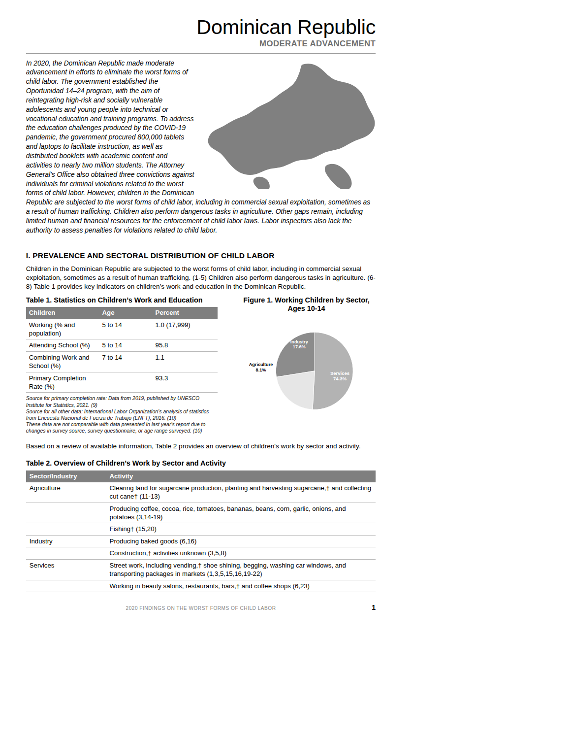Dominican Republic
MODERATE ADVANCEMENT
In 2020, the Dominican Republic made moderate advancement in efforts to eliminate the worst forms of child labor. The government established the Oportunidad 14–24 program, with the aim of reintegrating high-risk and socially vulnerable adolescents and young people into technical or vocational education and training programs. To address the education challenges produced by the COVID-19 pandemic, the government procured 800,000 tablets and laptops to facilitate instruction, as well as distributed booklets with academic content and activities to nearly two million students. The Attorney General's Office also obtained three convictions against individuals for criminal violations related to the worst forms of child labor. However, children in the Dominican Republic are subjected to the worst forms of child labor, including in commercial sexual exploitation, sometimes as a result of human trafficking. Children also perform dangerous tasks in agriculture. Other gaps remain, including limited human and financial resources for the enforcement of child labor laws. Labor inspectors also lack the authority to assess penalties for violations related to child labor.
I. Prevalence and Sectoral Distribution of Child Labor
Children in the Dominican Republic are subjected to the worst forms of child labor, including in commercial sexual exploitation, sometimes as a result of human trafficking. (1-5) Children also perform dangerous tasks in agriculture. (6-8) Table 1 provides key indicators on children’s work and education in the Dominican Republic.
Table 1. Statistics on Children’s Work and Education
| Children | Age | Percent |
| --- | --- | --- |
| Working (% and population) | 5 to 14 | 1.0 (17,999) |
| Attending School (%) | 5 to 14 | 95.8 |
| Combining Work and School (%) | 7 to 14 | 1.1 |
| Primary Completion Rate (%) | | 93.3 |
Source for primary completion rate: Data from 2019, published by UNESCO Institute for Statistics, 2021. (9)
Source for all other data: International Labor Organization’s analysis of statistics from Encuesta Nacional de Fuerza de Trabajo (ENFT), 2016. (10)
These data are not comparable with data presented in last year's report due to changes in survey source, survey questionnaire, or age range surveyed. (10)
Figure 1. Working Children by Sector,
Ages 10-14
Services 74.3% Industry 17.6% Agriculture 8.1%
Based on a review of available information, Table 2 provides an overview of children's work by sector and activity.
Table 2. Overview of Children’s Work by Sector and Activity
| Sector/Industry | Activity |
| --- | --- |
| Agriculture | Clearing land for sugarcane production, planting and harvesting sugarcane,† and collecting cut cane† (11-13) |
| | Producing coffee, cocoa, rice, tomatoes, bananas, beans, corn, garlic, onions, and potatoes (3,14-19) |
| | Fishing† (15,20) |
| Industry | Producing baked goods (6,16) |
| | Construction,† activities unknown (3,5,8) |
| Services | Street work, including vending,† shoe shining, begging, washing car windows, and transporting packages in markets (1,3,5,15,16,19-22) |
| | Working in beauty salons, restaurants, bars,† and coffee shops (6,23) |
2020 FINDINGS ON THE WORST FORMS OF CHILD LABOR 1